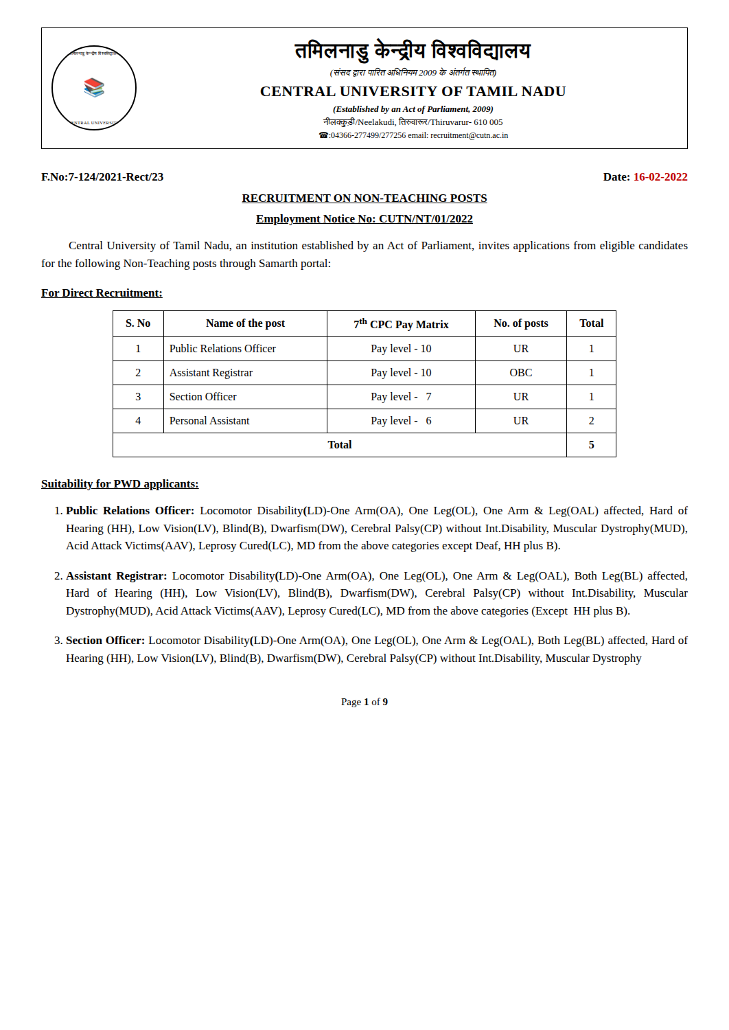तमिलनाडु केन्द्रीय विश्वविद्यालय
📚
CENTRAL UNIVERSITY
तमिलनाडु केन्द्रीय विश्वविद्यालय
(संसद द्वारा पारित अधिनियम 2009 के अंतर्गत स्थापित)
CENTRAL UNIVERSITY OF TAMIL NADU
(Established by an Act of Parliament, 2009)
नीलक्कुड़ी/Neelakudi, तिरुवारूर/Thiruvarur- 610 005
☎:04366-277499/277256 email: recruitment@cutn.ac.in
F.No:7-124/2021-Rect/23 Date: 16-02-2022
RECRUITMENT ON NON-TEACHING POSTS
Employment Notice No: CUTN/NT/01/2022
Central University of Tamil Nadu, an institution established by an Act of Parliament, invites applications from eligible candidates for the following Non-Teaching posts through Samarth portal:
For Direct Recruitment:
| S. No | Name of the post | 7 th CPC Pay Matrix | No. of posts | Total |
| --- | --- | --- | --- | --- |
| 1 | Public Relations Officer | Pay level - 10 | UR | 1 |
| 2 | Assistant Registrar | Pay level - 10 | OBC | 1 |
| 3 | Section Officer | Pay level - 7 | UR | 1 |
| 4 | Personal Assistant | Pay level - 6 | UR | 2 |
| Total | 5 |
Suitability for PWD applicants:
Public Relations Officer: Locomotor Disability(LD)-One Arm(OA), One Leg(OL), One Arm & Leg(OAL) affected, Hard of Hearing (HH), Low Vision(LV), Blind(B), Dwarfism(DW), Cerebral Palsy(CP) without Int.Disability, Muscular Dystrophy(MUD), Acid Attack Victims(AAV), Leprosy Cured(LC), MD from the above categories except Deaf, HH plus B).
Assistant Registrar: Locomotor Disability(LD)-One Arm(OA), One Leg(OL), One Arm & Leg(OAL), Both Leg(BL) affected, Hard of Hearing (HH), Low Vision(LV), Blind(B), Dwarfism(DW), Cerebral Palsy(CP) without Int.Disability, Muscular Dystrophy(MUD), Acid Attack Victims(AAV), Leprosy Cured(LC), MD from the above categories (Except HH plus B).
Section Officer: Locomotor Disability(LD)-One Arm(OA), One Leg(OL), One Arm & Leg(OAL), Both Leg(BL) affected, Hard of Hearing (HH), Low Vision(LV), Blind(B), Dwarfism(DW), Cerebral Palsy(CP) without Int.Disability, Muscular Dystrophy
Page 1 of 9